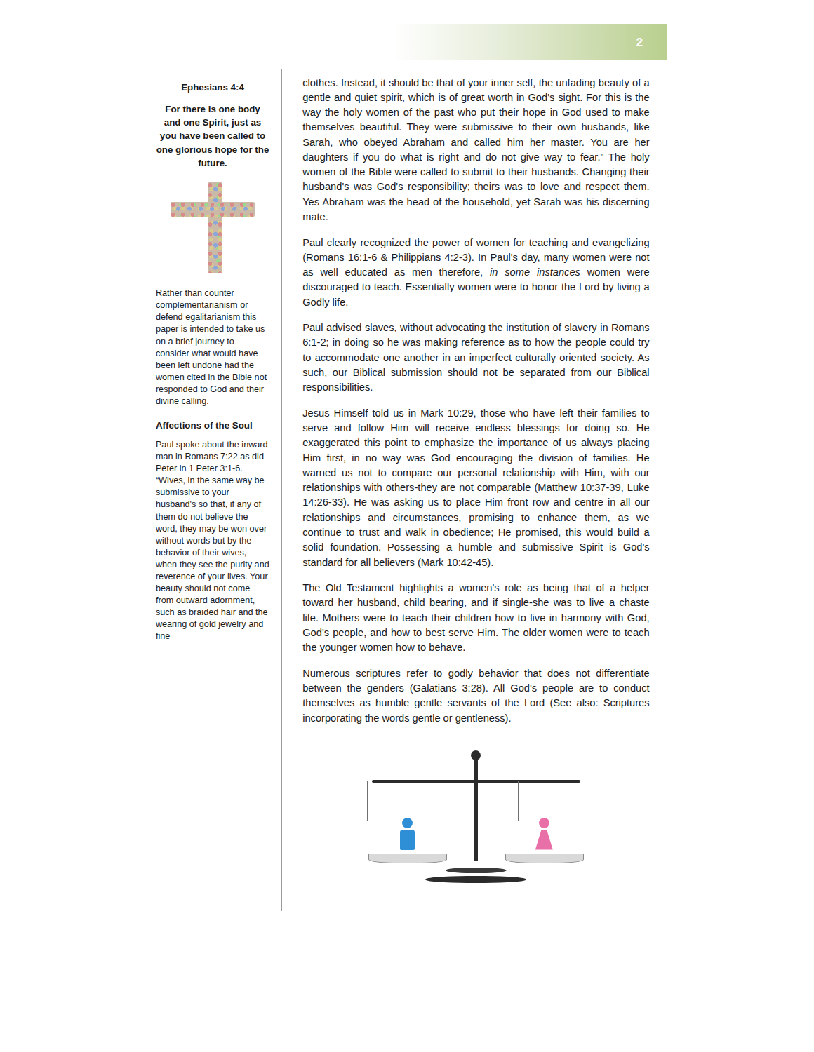2
Ephesians 4:4
For there is one body and one Spirit, just as you have been called to one glorious hope for the future.
Rather than counter complementarianism or defend egalitarianism this paper is intended to take us on a brief journey to consider what would have been left undone had the women cited in the Bible not responded to God and their divine calling.
Affections of the Soul
Paul spoke about the inward man in Romans 7:22 as did Peter in 1 Peter 3:1-6. “Wives, in the same way be submissive to your husband's so that, if any of them do not believe the word, they may be won over without words but by the behavior of their wives, when they see the purity and reverence of your lives. Your beauty should not come from outward adornment, such as braided hair and the wearing of gold jewelry and fine
clothes. Instead, it should be that of your inner self, the unfading beauty of a gentle and quiet spirit, which is of great worth in God's sight. For this is the way the holy women of the past who put their hope in God used to make themselves beautiful. They were submissive to their own husbands, like Sarah, who obeyed Abraham and called him her master. You are her daughters if you do what is right and do not give way to fear.” The holy women of the Bible were called to submit to their husbands. Changing their husband's was God's responsibility; theirs was to love and respect them. Yes Abraham was the head of the household, yet Sarah was his discerning mate.
Paul clearly recognized the power of women for teaching and evangelizing (Romans 16:1-6 & Philippians 4:2-3). In Paul's day, many women were not as well educated as men therefore, in some instances women were discouraged to teach. Essentially women were to honor the Lord by living a Godly life.
Paul advised slaves, without advocating the institution of slavery in Romans 6:1-2; in doing so he was making reference as to how the people could try to accommodate one another in an imperfect culturally oriented society. As such, our Biblical submission should not be separated from our Biblical responsibilities.
Jesus Himself told us in Mark 10:29, those who have left their families to serve and follow Him will receive endless blessings for doing so. He exaggerated this point to emphasize the importance of us always placing Him first, in no way was God encouraging the division of families. He warned us not to compare our personal relationship with Him, with our relationships with others-they are not comparable (Matthew 10:37-39, Luke 14:26-33). He was asking us to place Him front row and centre in all our relationships and circumstances, promising to enhance them, as we continue to trust and walk in obedience; He promised, this would build a solid foundation. Possessing a humble and submissive Spirit is God's standard for all believers (Mark 10:42-45).
The Old Testament highlights a women's role as being that of a helper toward her husband, child bearing, and if single-she was to live a chaste life. Mothers were to teach their children how to live in harmony with God, God's people, and how to best serve Him. The older women were to teach the younger women how to behave.
Numerous scriptures refer to godly behavior that does not differentiate between the genders (Galatians 3:28). All God's people are to conduct themselves as humble gentle servants of the Lord (See also: Scriptures incorporating the words gentle or gentleness).